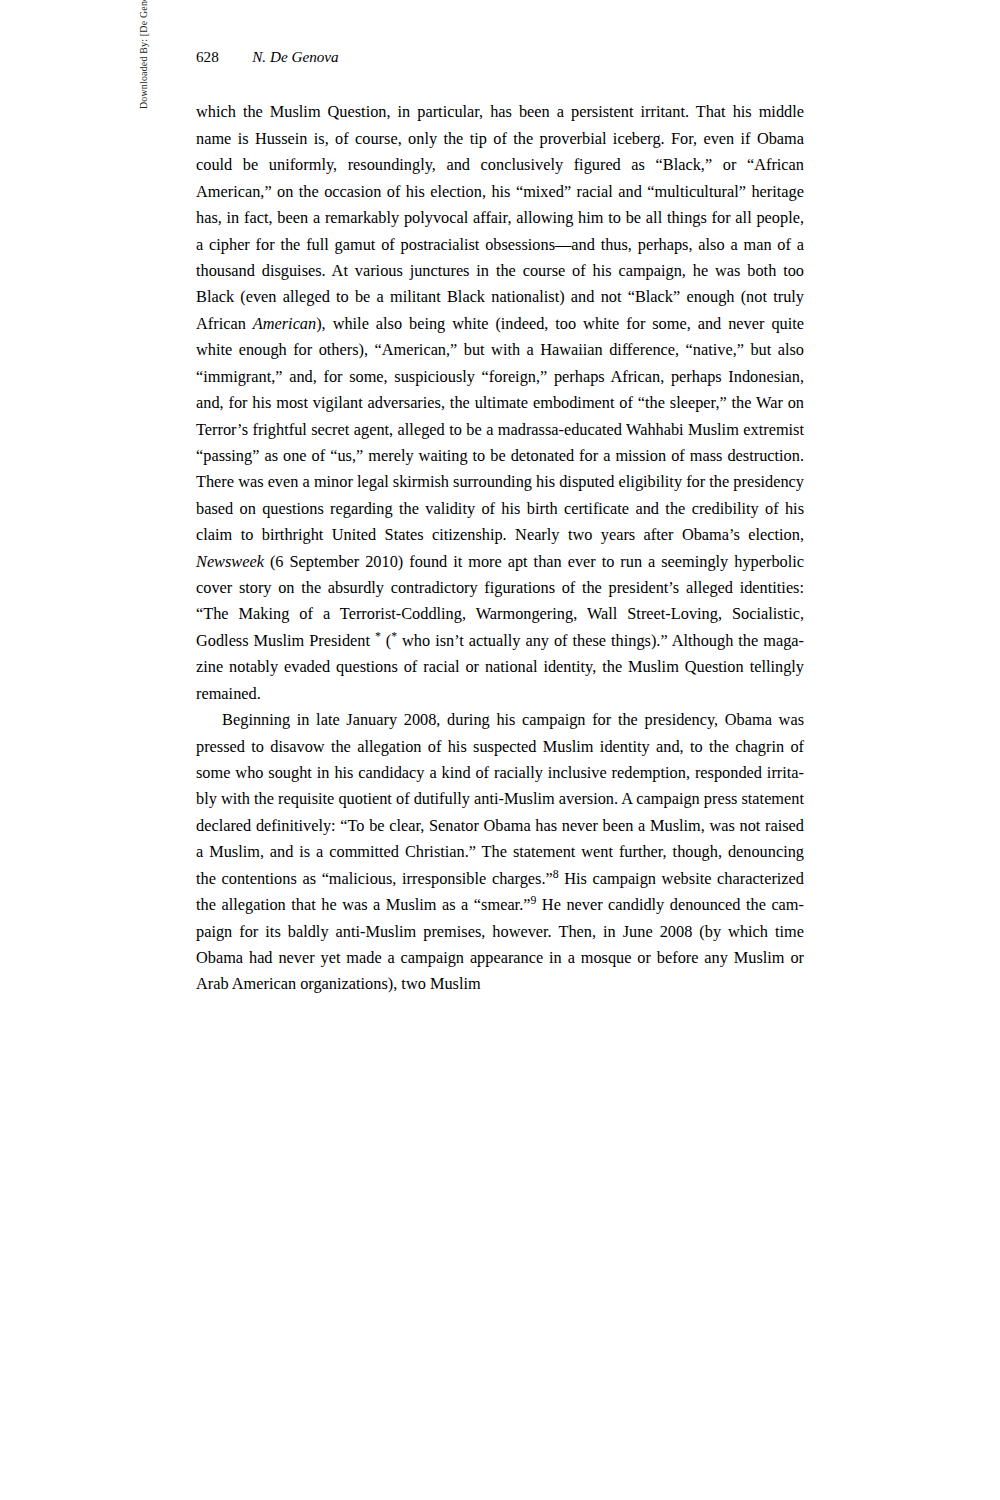Downloaded By: [De Genova, Nicholas] At: 17:27 16 December 2010
628 N. De Genova
which the Muslim Question, in particular, has been a persistent irritant. That his middle name is Hussein is, of course, only the tip of the proverbial iceberg. For, even if Obama could be uniformly, resoundingly, and conclusively figured as “Black,” or “African American,” on the occasion of his election, his “mixed” racial and “multicultural” heritage has, in fact, been a remarkably polyvocal affair, allowing him to be all things for all people, a cipher for the full gamut of postracialist obsessions—and thus, perhaps, also a man of a thousand disguises. At various junctures in the course of his campaign, he was both too Black (even alleged to be a militant Black nationalist) and not “Black” enough (not truly African American), while also being white (indeed, too white for some, and never quite white enough for others), “American,” but with a Hawaiian difference, “native,” but also “immigrant,” and, for some, suspiciously “foreign,” perhaps African, perhaps Indonesian, and, for his most vigilant adversaries, the ultimate embodiment of “the sleeper,” the War on Terror’s frightful secret agent, alleged to be a madrassa-educated Wahhabi Muslim extremist “passing” as one of “us,” merely waiting to be detonated for a mission of mass destruction. There was even a minor legal skirmish surrounding his disputed eligibility for the presidency based on questions regarding the validity of his birth certificate and the credibility of his claim to birthright United States citizenship. Nearly two years after Obama’s election, Newsweek (6 September 2010) found it more apt than ever to run a seemingly hyperbolic cover story on the absurdly contradictory figurations of the president’s alleged identities: “The Making of a Terrorist-Coddling, Warmongering, Wall Street-Loving, Socialistic, Godless Muslim President * (* who isn’t actually any of these things).” Although the magazine notably evaded questions of racial or national identity, the Muslim Question tellingly remained.
Beginning in late January 2008, during his campaign for the presidency, Obama was pressed to disavow the allegation of his suspected Muslim identity and, to the chagrin of some who sought in his candidacy a kind of racially inclusive redemption, responded irritably with the requisite quotient of dutifully anti-Muslim aversion. A campaign press statement declared definitively: “To be clear, Senator Obama has never been a Muslim, was not raised a Muslim, and is a committed Christian.” The statement went further, though, denouncing the contentions as “malicious, irresponsible charges.”8 His campaign website characterized the allegation that he was a Muslim as a “smear.”9 He never candidly denounced the campaign for its baldly anti-Muslim premises, however. Then, in June 2008 (by which time Obama had never yet made a campaign appearance in a mosque or before any Muslim or Arab American organizations), two Muslim